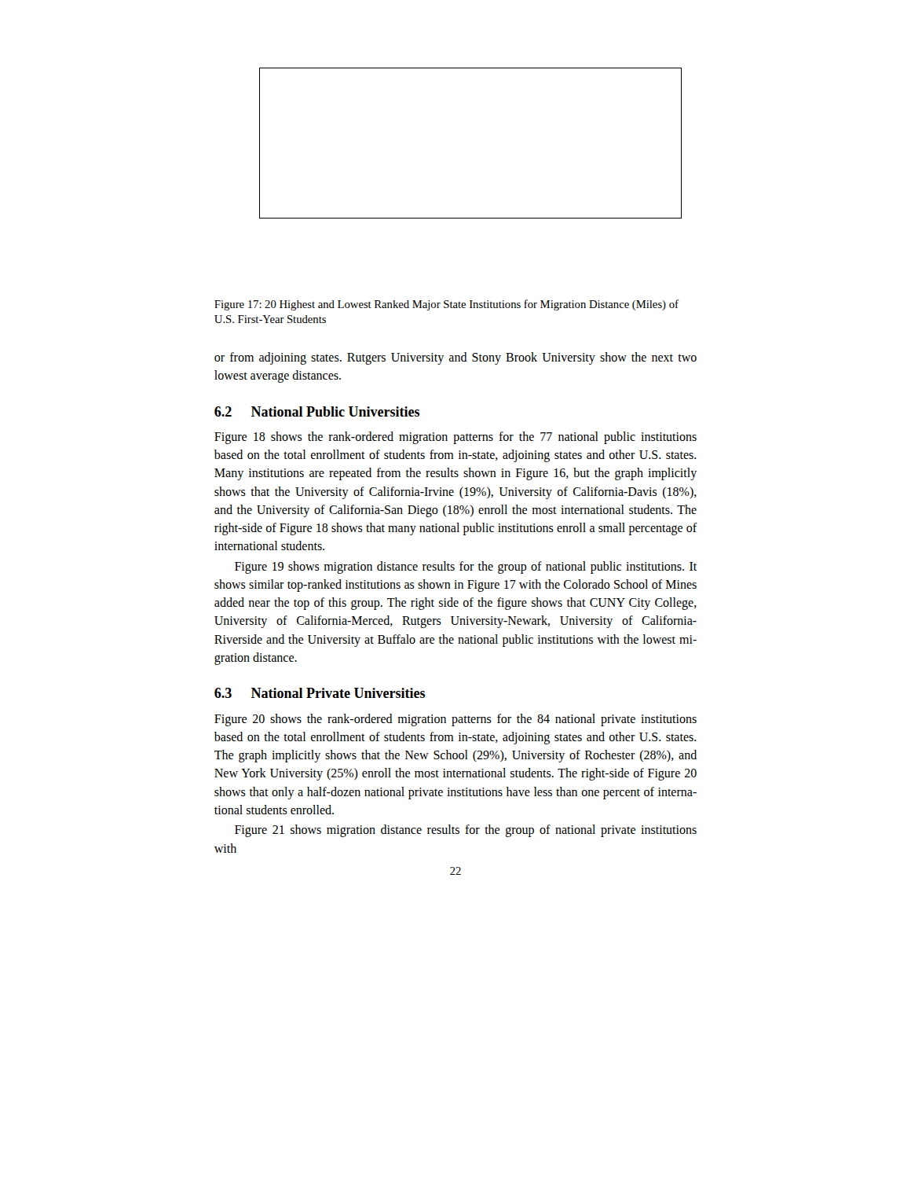Figure 17: 20 Highest and Lowest Ranked Major State Institutions for Migration Distance (Miles) of U.S. First-Year Students
or from adjoining states. Rutgers University and Stony Brook University show the next two lowest average distances.
6.2 National Public Universities
Figure 18 shows the rank-ordered migration patterns for the 77 national public institutions based on the total enrollment of students from in-state, adjoining states and other U.S. states. Many institutions are repeated from the results shown in Figure 16, but the graph implicitly shows that the University of California-Irvine (19%), University of California-Davis (18%), and the University of California-San Diego (18%) enroll the most international students. The right-side of Figure 18 shows that many national public institutions enroll a small percentage of international students.
Figure 19 shows migration distance results for the group of national public institutions. It shows similar top-ranked institutions as shown in Figure 17 with the Colorado School of Mines added near the top of this group. The right side of the figure shows that CUNY City College, University of California-Merced, Rutgers University-Newark, University of California-Riverside and the University at Buffalo are the national public institutions with the lowest migration distance.
6.3 National Private Universities
Figure 20 shows the rank-ordered migration patterns for the 84 national private institutions based on the total enrollment of students from in-state, adjoining states and other U.S. states. The graph implicitly shows that the New School (29%), University of Rochester (28%), and New York University (25%) enroll the most international students. The right-side of Figure 20 shows that only a half-dozen national private institutions have less than one percent of international students enrolled.
Figure 21 shows migration distance results for the group of national private institutions with
22